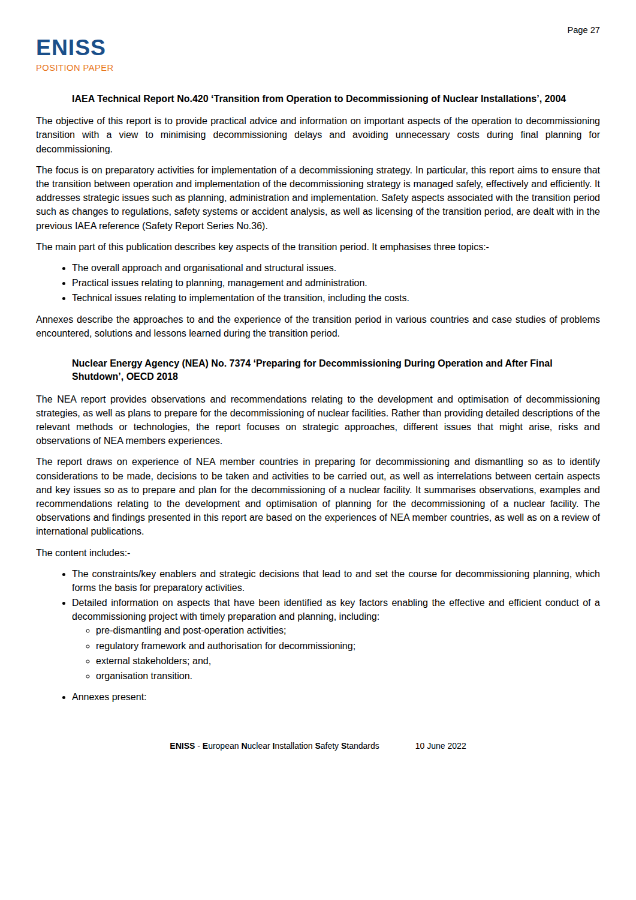Page 27
ENISS
POSITION PAPER
IAEA Technical Report No.420 ‘Transition from Operation to Decommissioning of Nuclear Installations’, 2004
The objective of this report is to provide practical advice and information on important aspects of the operation to decommissioning transition with a view to minimising decommissioning delays and avoiding unnecessary costs during final planning for decommissioning.
The focus is on preparatory activities for implementation of a decommissioning strategy. In particular, this report aims to ensure that the transition between operation and implementation of the decommissioning strategy is managed safely, effectively and efficiently. It addresses strategic issues such as planning, administration and implementation. Safety aspects associated with the transition period such as changes to regulations, safety systems or accident analysis, as well as licensing of the transition period, are dealt with in the previous IAEA reference (Safety Report Series No.36).
The main part of this publication describes key aspects of the transition period. It emphasises three topics:-
The overall approach and organisational and structural issues.
Practical issues relating to planning, management and administration.
Technical issues relating to implementation of the transition, including the costs.
Annexes describe the approaches to and the experience of the transition period in various countries and case studies of problems encountered, solutions and lessons learned during the transition period.
Nuclear Energy Agency (NEA) No. 7374 ‘Preparing for Decommissioning During Operation and After Final Shutdown’, OECD 2018
The NEA report provides observations and recommendations relating to the development and optimisation of decommissioning strategies, as well as plans to prepare for the decommissioning of nuclear facilities. Rather than providing detailed descriptions of the relevant methods or technologies, the report focuses on strategic approaches, different issues that might arise, risks and observations of NEA members experiences.
The report draws on experience of NEA member countries in preparing for decommissioning and dismantling so as to identify considerations to be made, decisions to be taken and activities to be carried out, as well as interrelations between certain aspects and key issues so as to prepare and plan for the decommissioning of a nuclear facility. It summarises observations, examples and recommendations relating to the development and optimisation of planning for the decommissioning of a nuclear facility. The observations and findings presented in this report are based on the experiences of NEA member countries, as well as on a review of international publications.
The content includes:-
The constraints/key enablers and strategic decisions that lead to and set the course for decommissioning planning, which forms the basis for preparatory activities.
Detailed information on aspects that have been identified as key factors enabling the effective and efficient conduct of a decommissioning project with timely preparation and planning, including:
pre-dismantling and post-operation activities;
regulatory framework and authorisation for decommissioning;
external stakeholders; and,
organisation transition.
Annexes present:
ENISS - European Nuclear Installation Safety Standards
10 June 2022